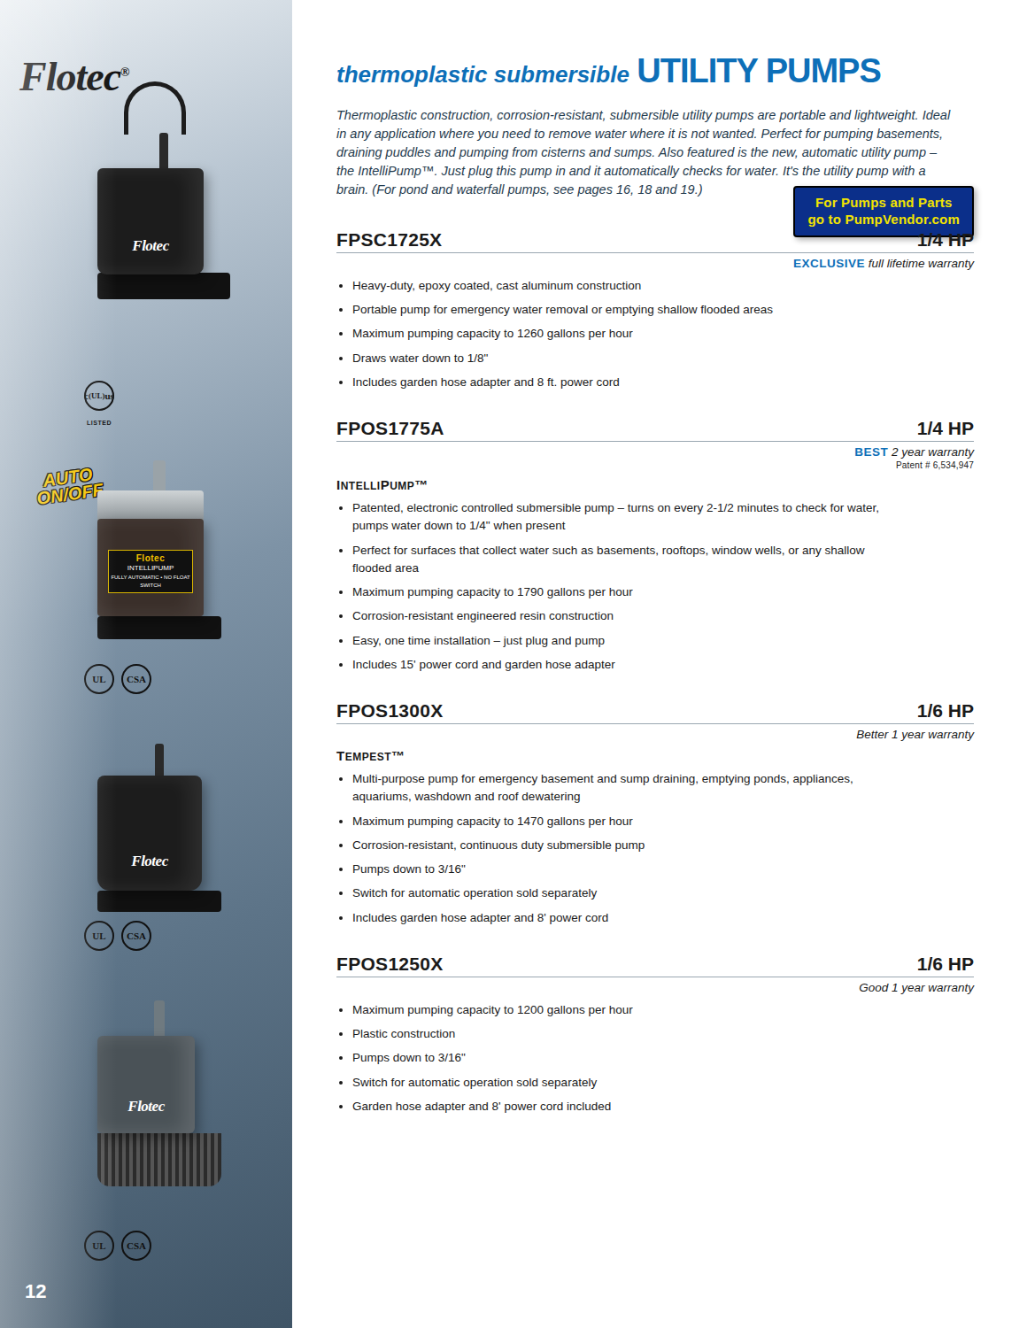Flotec®
Flotec
c(UL) us
LISTED
AUTO
ON/OFF
Flotec INTELLIPUMP
FULLY AUTOMATIC • NO FLOAT SWITCH
UL
CSA
Flotec
UL
CSA
Flotec
UL
CSA
12
thermoplastic submersible UTILITY PUMPS
Thermoplastic construction, corrosion-resistant, submersible utility pumps are portable and lightweight. Ideal in any application where you need to remove water where it is not wanted. Perfect for pumping basements, draining puddles and pumping from cisterns and sumps. Also featured is the new, automatic utility pump – the IntelliPump™. Just plug this pump in and it automatically checks for water. It's the utility pump with a brain. (For pond and waterfall pumps, see pages 16, 18 and 19.)
For Pumps and Parts go to PumpVendor.com
FPSC1725X
1/4 HP
EXCLUSIVE full lifetime warranty
Heavy-duty, epoxy coated, cast aluminum construction
Portable pump for emergency water removal or emptying shallow flooded areas
Maximum pumping capacity to 1260 gallons per hour
Draws water down to 1/8"
Includes garden hose adapter and 8 ft. power cord
FPOS1775A
1/4 HP
BEST 2 year warranty Patent # 6,534,947
INTELLIPUMP™
Patented, electronic controlled submersible pump – turns on every 2-1/2 minutes to check for water, pumps water down to 1/4" when present
Perfect for surfaces that collect water such as basements, rooftops, window wells, or any shallow flooded area
Maximum pumping capacity to 1790 gallons per hour
Corrosion-resistant engineered resin construction
Easy, one time installation – just plug and pump
Includes 15' power cord and garden hose adapter
FPOS1300X
1/6 HP
Better 1 year warranty
TEMPEST™
Multi-purpose pump for emergency basement and sump draining, emptying ponds, appliances, aquariums, washdown and roof dewatering
Maximum pumping capacity to 1470 gallons per hour
Corrosion-resistant, continuous duty submersible pump
Pumps down to 3/16"
Switch for automatic operation sold separately
Includes garden hose adapter and 8' power cord
FPOS1250X
1/6 HP
Good 1 year warranty
Maximum pumping capacity to 1200 gallons per hour
Plastic construction
Pumps down to 3/16"
Switch for automatic operation sold separately
Garden hose adapter and 8' power cord included